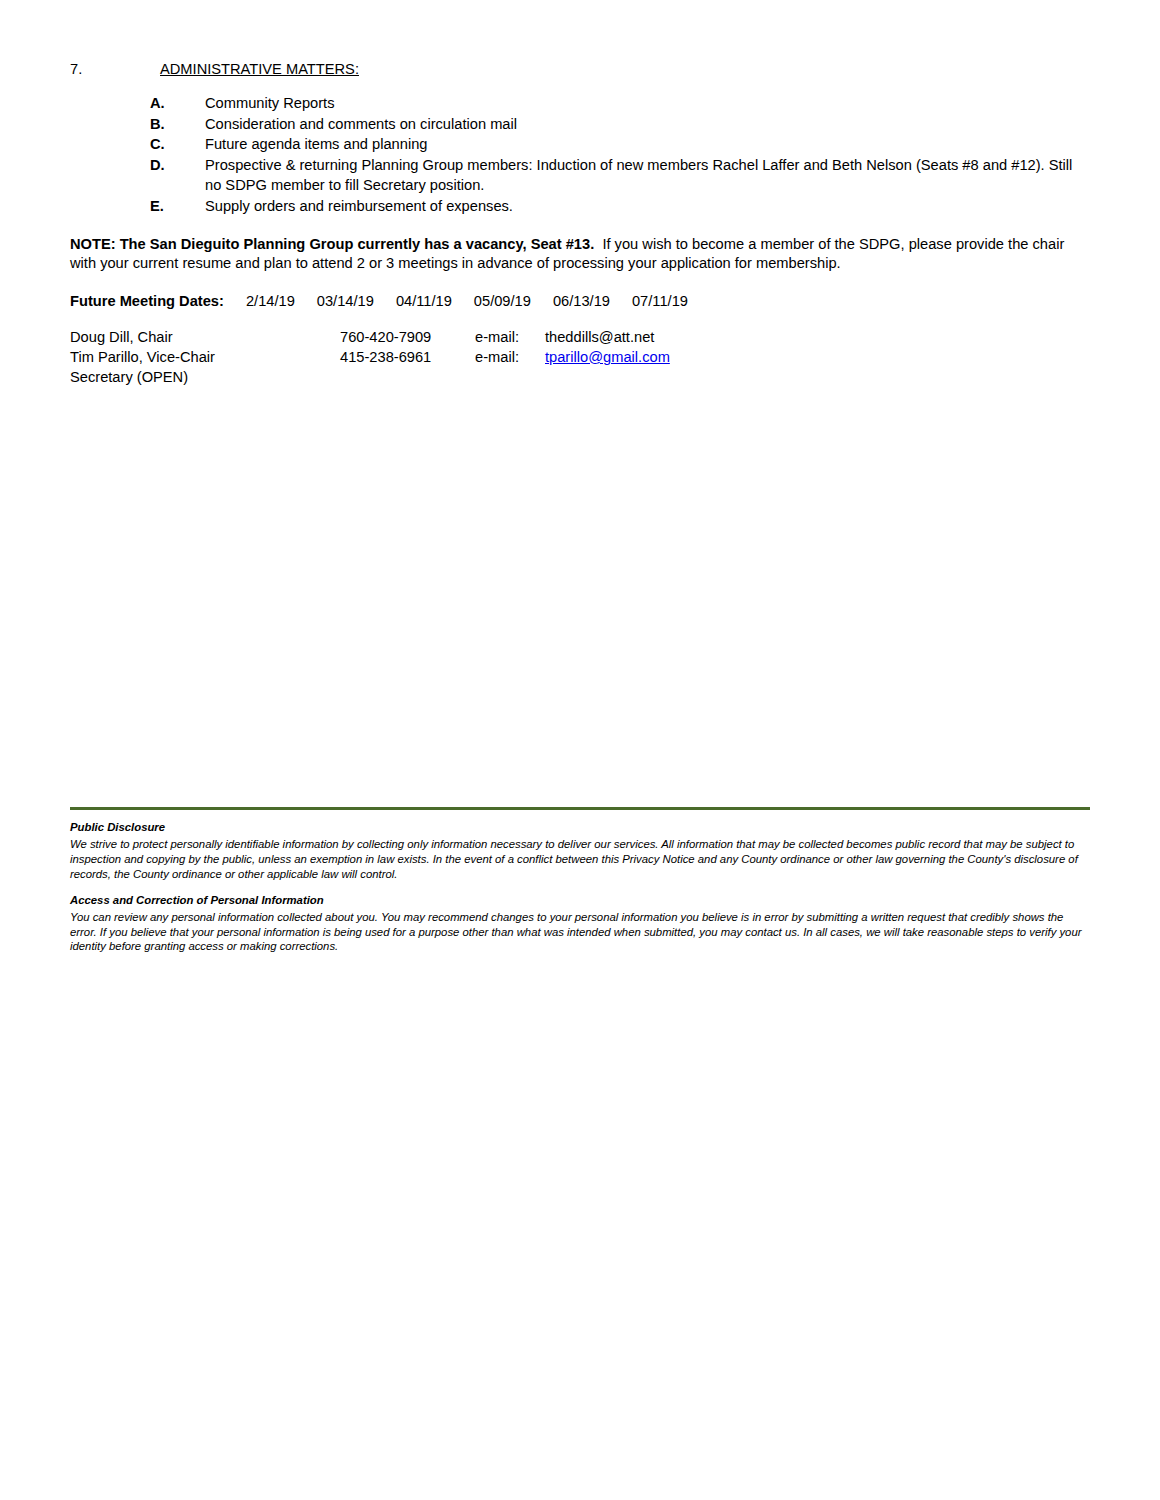7. ADMINISTRATIVE MATTERS:
A. Community Reports
B. Consideration and comments on circulation mail
C. Future agenda items and planning
D. Prospective & returning Planning Group members: Induction of new members Rachel Laffer and Beth Nelson (Seats #8 and #12). Still no SDPG member to fill Secretary position.
E. Supply orders and reimbursement of expenses.
NOTE: The San Dieguito Planning Group currently has a vacancy, Seat #13. If you wish to become a member of the SDPG, please provide the chair with your current resume and plan to attend 2 or 3 meetings in advance of processing your application for membership.
Future Meeting Dates: 2/14/19 03/14/19 04/11/19 05/09/19 06/13/19 07/11/19
| Doug Dill, Chair | 760-420-7909 | e-mail: | theddills@att.net |
| Tim Parillo, Vice-Chair | 415-238-6961 | e-mail: | tparillo@gmail.com |
| Secretary (OPEN) | | | |
Public Disclosure
We strive to protect personally identifiable information by collecting only information necessary to deliver our services. All information that may be collected becomes public record that may be subject to inspection and copying by the public, unless an exemption in law exists. In the event of a conflict between this Privacy Notice and any County ordinance or other law governing the County's disclosure of records, the County ordinance or other applicable law will control.
Access and Correction of Personal Information
You can review any personal information collected about you. You may recommend changes to your personal information you believe is in error by submitting a written request that credibly shows the error. If you believe that your personal information is being used for a purpose other than what was intended when submitted, you may contact us. In all cases, we will take reasonable steps to verify your identity before granting access or making corrections.